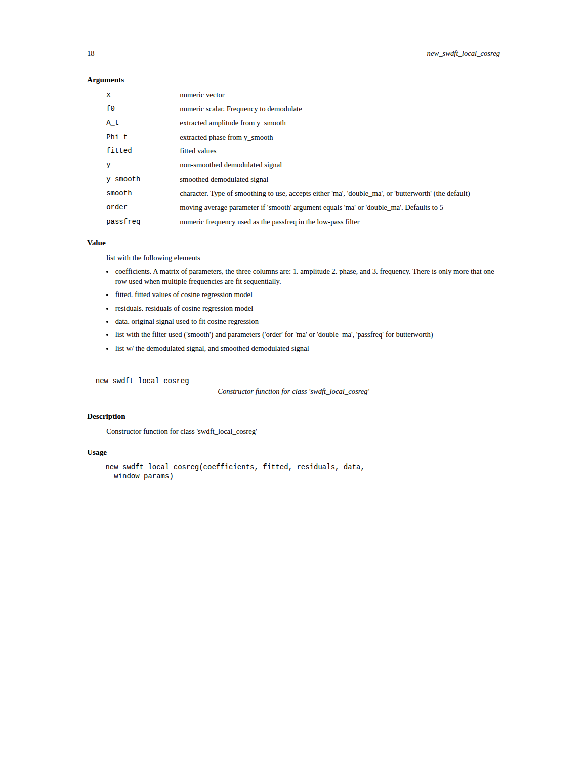18 new_swdft_local_cosreg
Arguments
x
numeric vector
f0
numeric scalar. Frequency to demodulate
A_t
extracted amplitude from y_smooth
Phi_t
extracted phase from y_smooth
fitted
fitted values
y
non-smoothed demodulated signal
y_smooth
smoothed demodulated signal
smooth
character. Type of smoothing to use, accepts either 'ma', 'double_ma', or 'butterworth' (the default)
order
moving average parameter if 'smooth' argument equals 'ma' or 'double_ma'. Defaults to 5
passfreq
numeric frequency used as the passfreq in the low-pass filter
Value
list with the following elements
coefficients. A matrix of parameters, the three columns are: 1. amplitude 2. phase, and 3. frequency. There is only more that one row used when multiple frequencies are fit sequentially.
fitted. fitted values of cosine regression model
residuals. residuals of cosine regression model
data. original signal used to fit cosine regression
list with the filter used ('smooth') and parameters ('order' for 'ma' or 'double_ma', 'passfreq' for butterworth)
list w/ the demodulated signal, and smoothed demodulated signal
new_swdft_local_cosreg
Constructor function for class 'swdft_local_cosreg'
Description
Constructor function for class 'swdft_local_cosreg'
Usage
new_swdft_local_cosreg(coefficients, fitted, residuals, data,
  window_params)